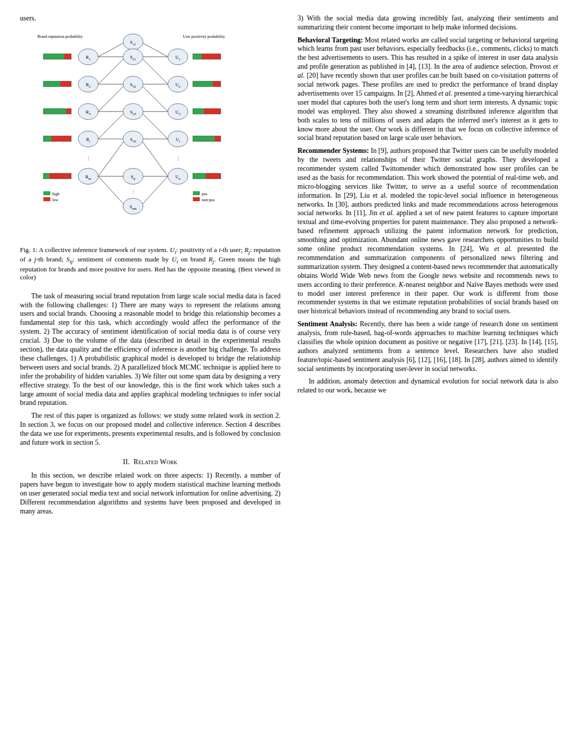users.
Brand reputation probability User positivity probability R1 R2 R3 Rj Rm ⋮ S11 S21 S32 S23 S33 Sij Snm ⋮ U1 U2 U3 Ui Un ⋮ high low pos non-pos
Fig. 1: A collective inference framework of our system. Ui: positivity of a i-th user; Rj: reputation of a j-th brand; Sij: sentiment of comments made by Ui on brand Rj. Green means the high reputation for brands and more positive for users. Red has the opposite meaning. (Best viewed in color)
The task of measuring social brand reputation from large scale social media data is faced with the following challenges: 1) There are many ways to represent the relations among users and social brands. Choosing a reasonable model to bridge this relationship becomes a fundamental step for this task, which accordingly would affect the performance of the system. 2) The accuracy of sentiment identification of social media data is of course very crucial. 3) Due to the volume of the data (described in detail in the experimental results section), the data quality and the efficiency of inference is another big challenge. To address these challenges, 1) A probabilistic graphical model is developed to bridge the relationship between users and social brands. 2) A parallelized block MCMC technique is applied here to infer the probability of hidden variables. 3) We filter out some spam data by designing a very effective strategy. To the best of our knowledge, this is the first work which takes such a large amount of social media data and applies graphical modeling techniques to infer social brand reputation.
The rest of this paper is organized as follows: we study some related work in section 2. In section 3, we focus on our proposed model and collective inference. Section 4 describes the data we use for experiments, presents experimental results, and is followed by conclusion and future work in section 5.
II. Related Work
In this section, we describe related work on three aspects: 1) Recently, a number of papers have begun to investigate how to apply modern statistical machine learning methods on user generated social media text and social network information for online advertising. 2) Different recommendation algorithms and systems have been proposed and developed in many areas.
3) With the social media data growing incredibly fast, analyzing their sentiments and summarizing their content become important to help make informed decisions.
Behavioral Targeting: Most related works are called social targeting or behavioral targeting which learns from past user behaviors, especially feedbacks (i.e., comments, clicks) to match the best advertisements to users. This has resulted in a spike of interest in user data analysis and profile generation as published in [4], [13]. In the area of audience selection, Provost et al. [20] have recently shown that user profiles can be built based on co-visitation patterns of social network pages. These profiles are used to predict the performance of brand display advertisements over 15 campaigns. In [2], Ahmed et al. presented a time-varying hierarchical user model that captures both the user's long term and short term interests. A dynamic topic model was employed. They also showed a streaming distributed inference algorithm that both scales to tens of millions of users and adapts the inferred user's interest as it gets to know more about the user. Our work is different in that we focus on collective inference of social brand reputation based on large scale user behaviors.
Recommender Systems: In [9], authors proposed that Twitter users can be usefully modeled by the tweets and relationships of their Twitter social graphs. They developed a recommender system called Twittomender which demonstrated how user profiles can be used as the basis for recommendation. This work showed the potential of real-time web, and micro-blogging services like Twitter, to serve as a useful source of recommendation information. In [29], Liu et al. modeled the topic-level social influence in heterogeneous networks. In [30], authors predicted links and made recommendations across heterogenous social networks. In [11], Jin et al. applied a set of new patent features to capture important textual and time-evolving properties for patent maintenance. They also proposed a network-based refinement approach utilizing the patent information network for prediction, smoothing and optimization. Abundant online news gave researchers opportunities to build some online product recommendation systems. In [24], Wu et al. presented the recommendation and summarization components of personalized news filtering and summarization system. They designed a content-based news recommender that automatically obtains World Wide Web news from the Google news website and recommends news to users according to their preference. K-nearest neighbor and Naïve Bayes methods were used to model user interest preference in their paper. Our work is different from those recommender systems in that we estimate reputation probabilities of social brands based on user historical behaviors instead of recommending any brand to social users.
Sentiment Analysis: Recently, there has been a wide range of research done on sentiment analysis, from rule-based, bag-of-words approaches to machine learning techniques which classifies the whole opinion document as positive or negative [17], [21], [23]. In [14], [15], authors analyzed sentiments from a sentence level. Researchers have also studied feature/topic-based sentiment analysis [6], [12], [16], [18]. In [28], authors aimed to identify social sentiments by incorporating user-lever in social networks.
In addition, anomaly detection and dynamical evolution for social network data is also related to our work, because we